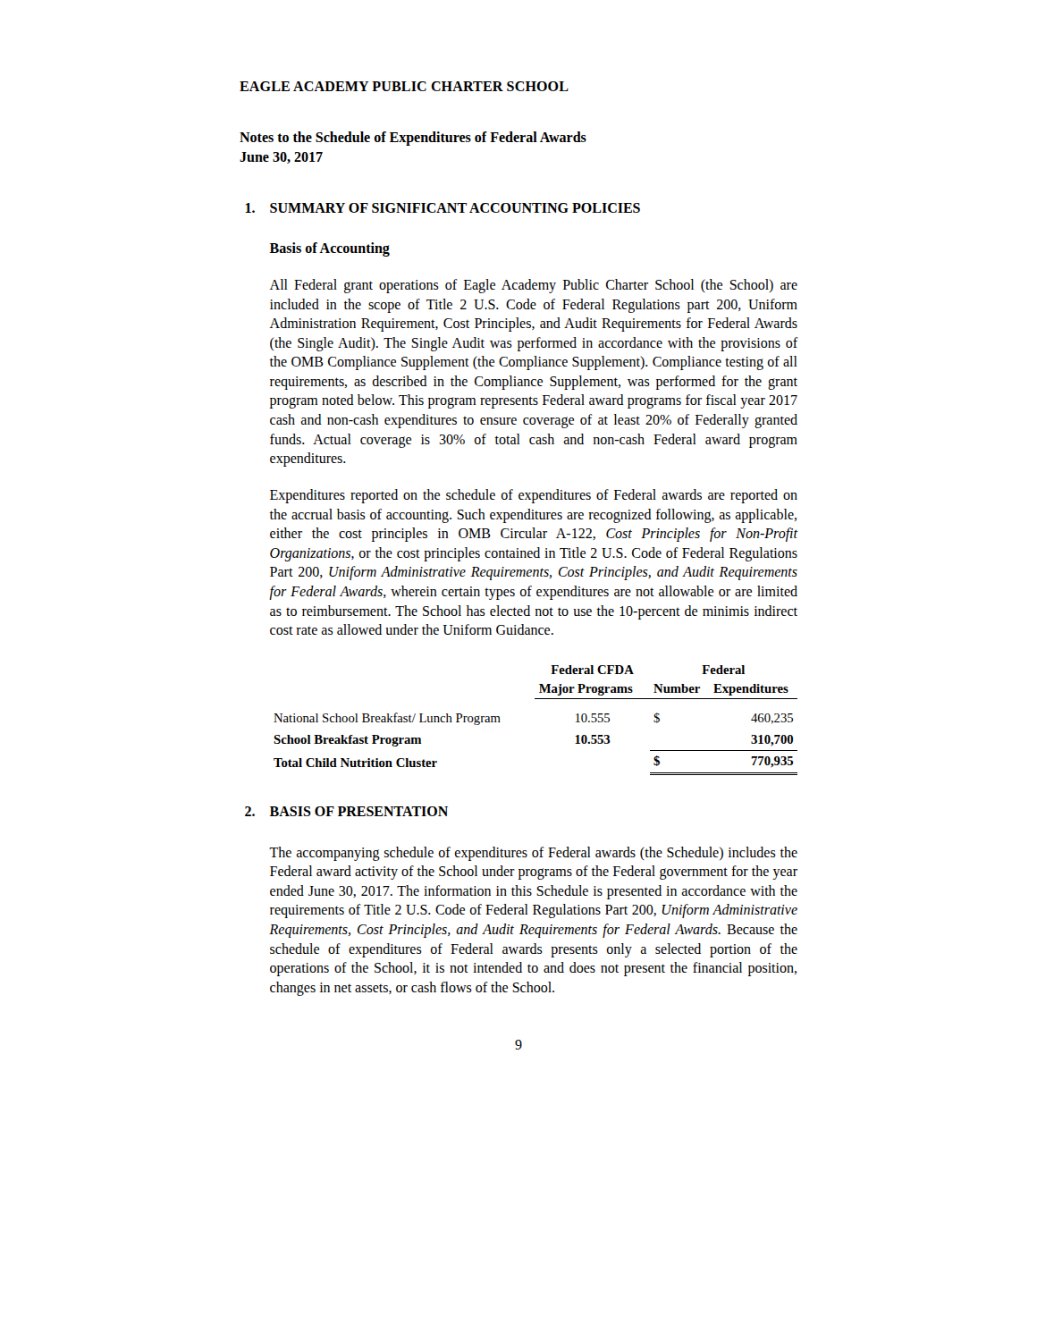EAGLE ACADEMY PUBLIC CHARTER SCHOOL
Notes to the Schedule of Expenditures of Federal Awards
June 30, 2017
Summary of Significant Accounting Policies
Basis of Accounting
All Federal grant operations of Eagle Academy Public Charter School (the School) are included in the scope of Title 2 U.S. Code of Federal Regulations part 200, Uniform Administration Requirement, Cost Principles, and Audit Requirements for Federal Awards (the Single Audit). The Single Audit was performed in accordance with the provisions of the OMB Compliance Supplement (the Compliance Supplement). Compliance testing of all requirements, as described in the Compliance Supplement, was performed for the grant program noted below. This program represents Federal award programs for fiscal year 2017 cash and non-cash expenditures to ensure coverage of at least 20% of Federally granted funds. Actual coverage is 30% of total cash and non-cash Federal award program expenditures.
Expenditures reported on the schedule of expenditures of Federal awards are reported on the accrual basis of accounting. Such expenditures are recognized following, as applicable, either the cost principles in OMB Circular A-122, Cost Principles for Non-Profit Organizations, or the cost principles contained in Title 2 U.S. Code of Federal Regulations Part 200, Uniform Administrative Requirements, Cost Principles, and Audit Requirements for Federal Awards, wherein certain types of expenditures are not allowable or are limited as to reimbursement. The School has elected not to use the 10-percent de minimis indirect cost rate as allowed under the Uniform Guidance.
| | Federal CFDA | Federal |
| --- | --- | --- |
| Major Programs | Number | Expenditures |
| National School Breakfast/ Lunch Program | 10.555 | $ | 460,235 |
| School Breakfast Program | 10.553 | | 310,700 |
| Total Child Nutrition Cluster | | $ | 770,935 |
Basis of Presentation
The accompanying schedule of expenditures of Federal awards (the Schedule) includes the Federal award activity of the School under programs of the Federal government for the year ended June 30, 2017. The information in this Schedule is presented in accordance with the requirements of Title 2 U.S. Code of Federal Regulations Part 200, Uniform Administrative Requirements, Cost Principles, and Audit Requirements for Federal Awards. Because the schedule of expenditures of Federal awards presents only a selected portion of the operations of the School, it is not intended to and does not present the financial position, changes in net assets, or cash flows of the School.
9